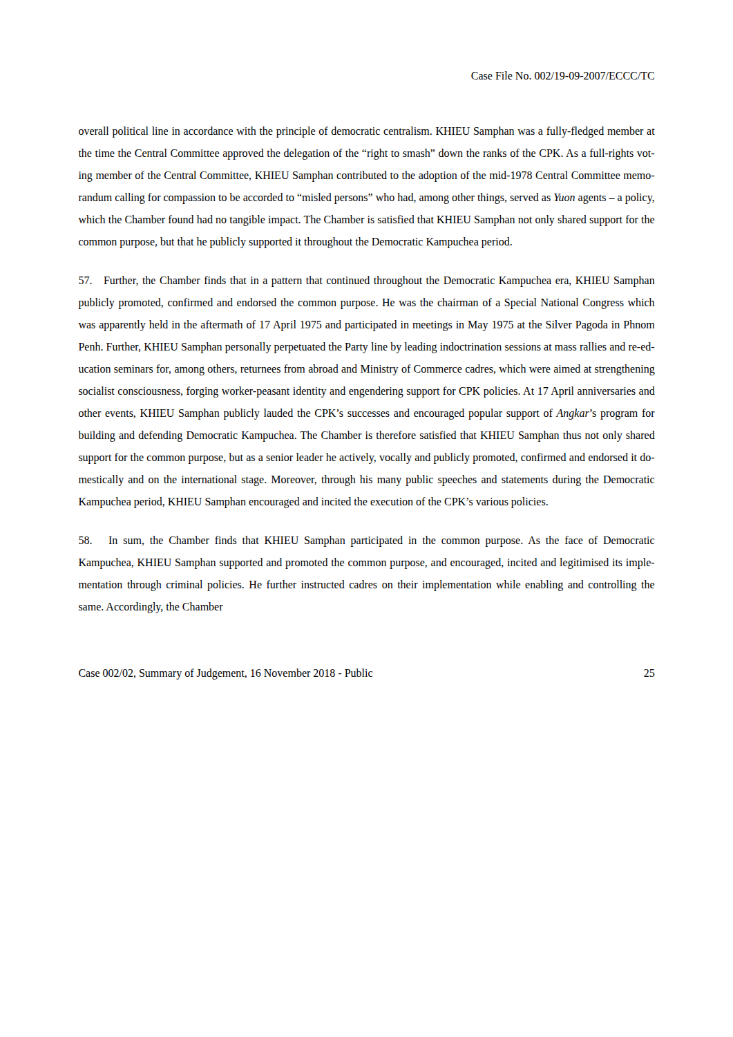Case File No. 002/19-09-2007/ECCC/TC
overall political line in accordance with the principle of democratic centralism. KHIEU Samphan was a fully-fledged member at the time the Central Committee approved the delegation of the “right to smash” down the ranks of the CPK. As a full-rights voting member of the Central Committee, KHIEU Samphan contributed to the adoption of the mid-1978 Central Committee memorandum calling for compassion to be accorded to “misled persons” who had, among other things, served as Yuon agents – a policy, which the Chamber found had no tangible impact. The Chamber is satisfied that KHIEU Samphan not only shared support for the common purpose, but that he publicly supported it throughout the Democratic Kampuchea period.
57. Further, the Chamber finds that in a pattern that continued throughout the Democratic Kampuchea era, KHIEU Samphan publicly promoted, confirmed and endorsed the common purpose. He was the chairman of a Special National Congress which was apparently held in the aftermath of 17 April 1975 and participated in meetings in May 1975 at the Silver Pagoda in Phnom Penh. Further, KHIEU Samphan personally perpetuated the Party line by leading indoctrination sessions at mass rallies and re-education seminars for, among others, returnees from abroad and Ministry of Commerce cadres, which were aimed at strengthening socialist consciousness, forging worker-peasant identity and engendering support for CPK policies. At 17 April anniversaries and other events, KHIEU Samphan publicly lauded the CPK’s successes and encouraged popular support of Angkar’s program for building and defending Democratic Kampuchea. The Chamber is therefore satisfied that KHIEU Samphan thus not only shared support for the common purpose, but as a senior leader he actively, vocally and publicly promoted, confirmed and endorsed it domestically and on the international stage. Moreover, through his many public speeches and statements during the Democratic Kampuchea period, KHIEU Samphan encouraged and incited the execution of the CPK’s various policies.
58. In sum, the Chamber finds that KHIEU Samphan participated in the common purpose. As the face of Democratic Kampuchea, KHIEU Samphan supported and promoted the common purpose, and encouraged, incited and legitimised its implementation through criminal policies. He further instructed cadres on their implementation while enabling and controlling the same. Accordingly, the Chamber
Case 002/02, Summary of Judgement, 16 November 2018 - Public 25